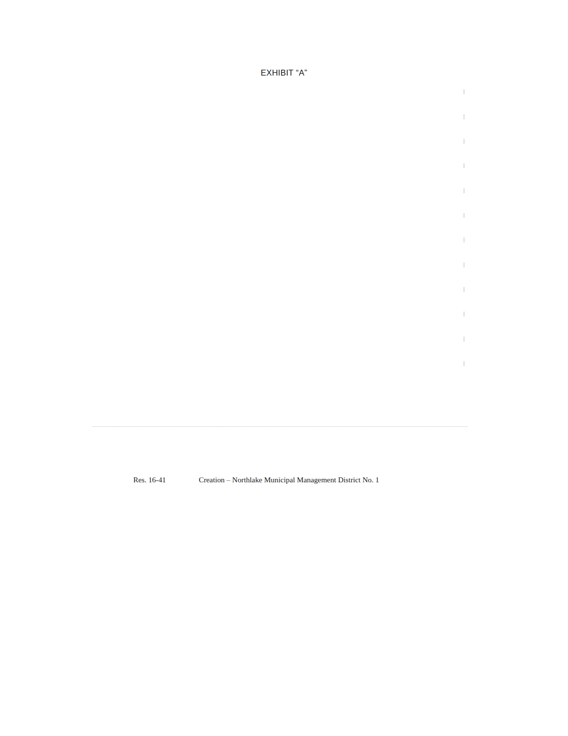EXHIBIT “A”
Res. 16-41 Creation – Northlake Municipal Management District No. 1